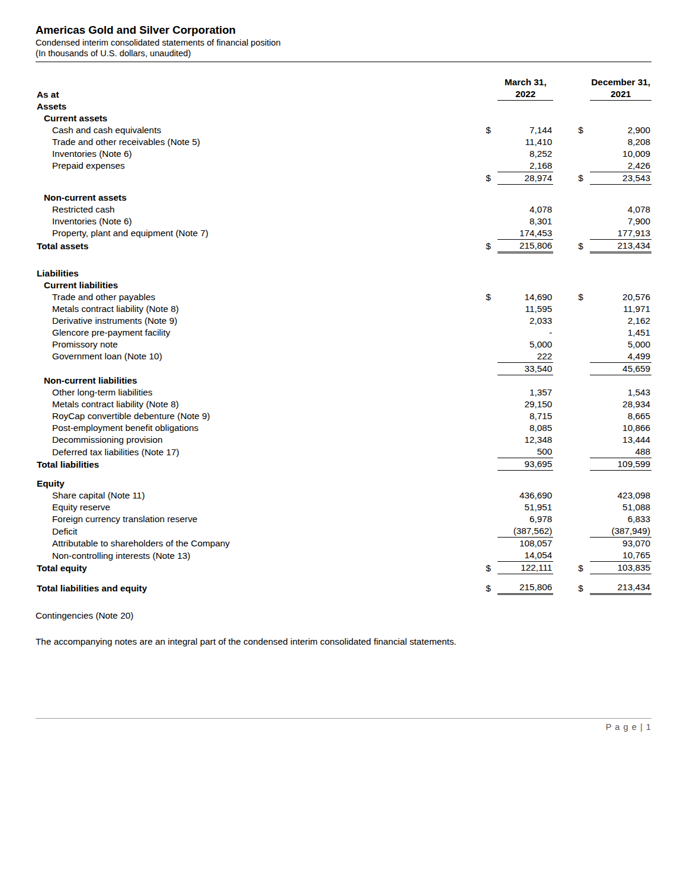Americas Gold and Silver Corporation
Condensed interim consolidated statements of financial position
(In thousands of U.S. dollars, unaudited)
| | | March 31, | | | December 31, |
| As at | | 2022 | | | 2021 |
| Assets | | | | | |
| Current assets | | | | | |
| Cash and cash equivalents | $ | 7,144 | | $ | 2,900 |
| Trade and other receivables (Note 5) | | 11,410 | | | 8,208 |
| Inventories (Note 6) | | 8,252 | | | 10,009 |
| Prepaid expenses | | 2,168 | | | 2,426 |
| | $ | 28,974 | | $ | 23,543 |
| Non-current assets | | | | | |
| Restricted cash | | 4,078 | | | 4,078 |
| Inventories (Note 6) | | 8,301 | | | 7,900 |
| Property, plant and equipment (Note 7) | | 174,453 | | | 177,913 |
| Total assets | $ | 215,806 | | $ | 213,434 |
| Liabilities | | | | | |
| Current liabilities | | | | | |
| Trade and other payables | $ | 14,690 | | $ | 20,576 |
| Metals contract liability (Note 8) | | 11,595 | | | 11,971 |
| Derivative instruments (Note 9) | | 2,033 | | | 2,162 |
| Glencore pre-payment facility | | - | | | 1,451 |
| Promissory note | | 5,000 | | | 5,000 |
| Government loan (Note 10) | | 222 | | | 4,499 |
| | | 33,540 | | | 45,659 |
| Non-current liabilities | | | | | |
| Other long-term liabilities | | 1,357 | | | 1,543 |
| Metals contract liability (Note 8) | | 29,150 | | | 28,934 |
| RoyCap convertible debenture (Note 9) | | 8,715 | | | 8,665 |
| Post-employment benefit obligations | | 8,085 | | | 10,866 |
| Decommissioning provision | | 12,348 | | | 13,444 |
| Deferred tax liabilities (Note 17) | | 500 | | | 488 |
| Total liabilities | | 93,695 | | | 109,599 |
| Equity | | | | | |
| Share capital (Note 11) | | 436,690 | | | 423,098 |
| Equity reserve | | 51,951 | | | 51,088 |
| Foreign currency translation reserve | | 6,978 | | | 6,833 |
| Deficit | | (387,562) | | | (387,949) |
| Attributable to shareholders of the Company | | 108,057 | | | 93,070 |
| Non-controlling interests (Note 13) | | 14,054 | | | 10,765 |
| Total equity | $ | 122,111 | | $ | 103,835 |
| Total liabilities and equity | $ | 215,806 | | $ | 213,434 |
Contingencies (Note 20)
The accompanying notes are an integral part of the condensed interim consolidated financial statements.
P a g e | 1